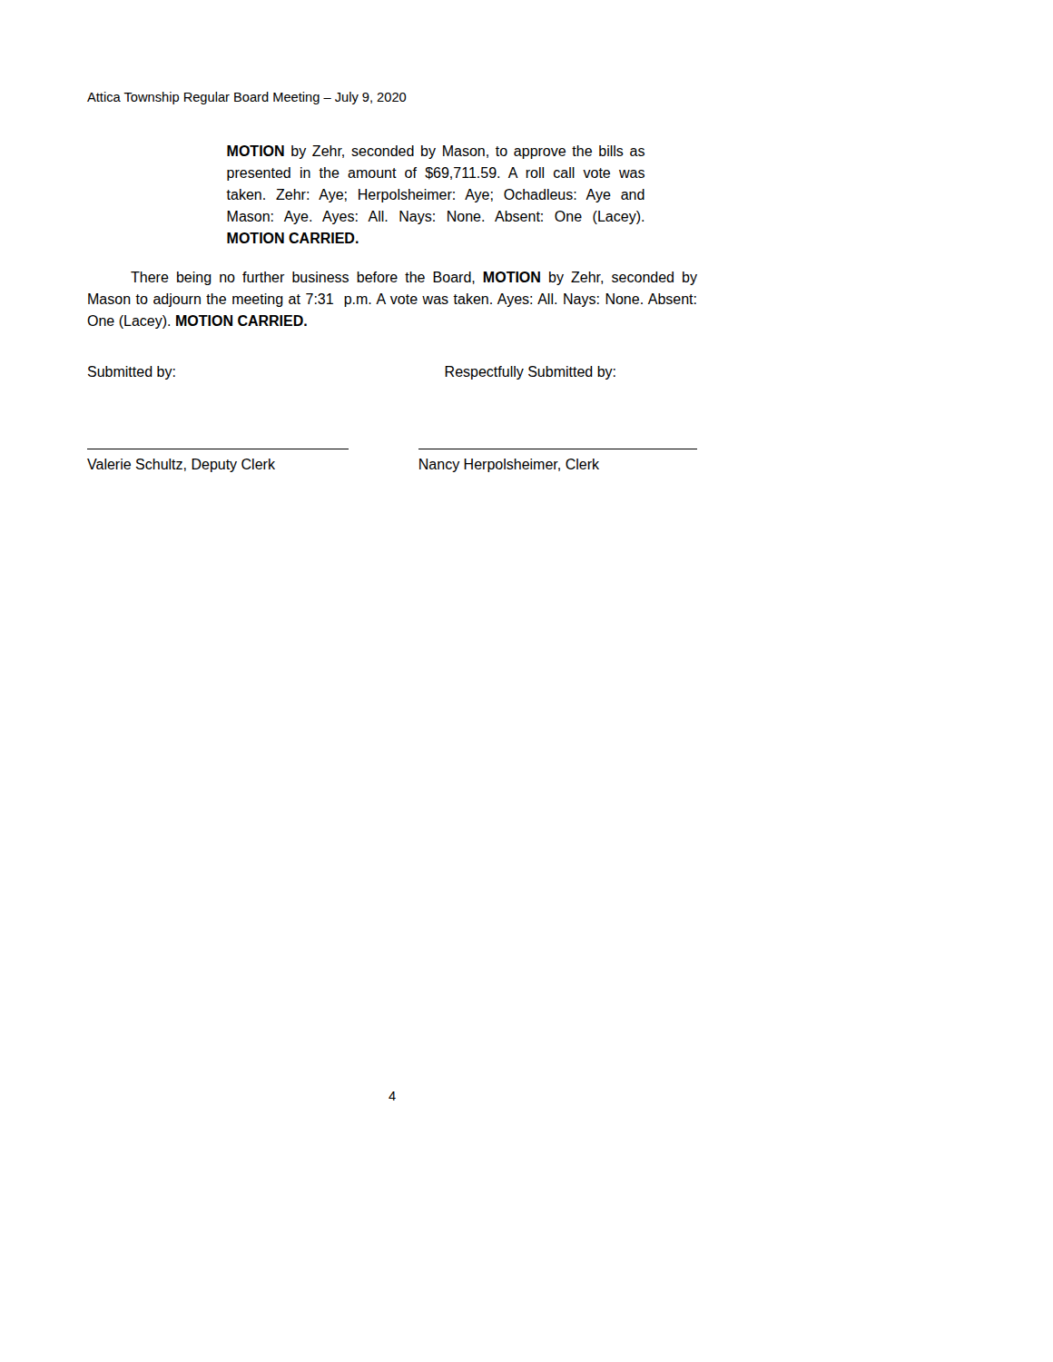Attica Township Regular Board Meeting – July 9, 2020
MOTION by Zehr, seconded by Mason, to approve the bills as presented in the amount of $69,711.59. A roll call vote was taken. Zehr: Aye; Herpolsheimer: Aye; Ochadleus: Aye and Mason: Aye. Ayes: All. Nays: None. Absent: One (Lacey). MOTION CARRIED.
There being no further business before the Board, MOTION by Zehr, seconded by Mason to adjourn the meeting at 7:31 p.m. A vote was taken. Ayes: All. Nays: None. Absent: One (Lacey). MOTION CARRIED.
Submitted by:
Respectfully Submitted by:
Valerie Schultz, Deputy Clerk
Nancy Herpolsheimer, Clerk
4